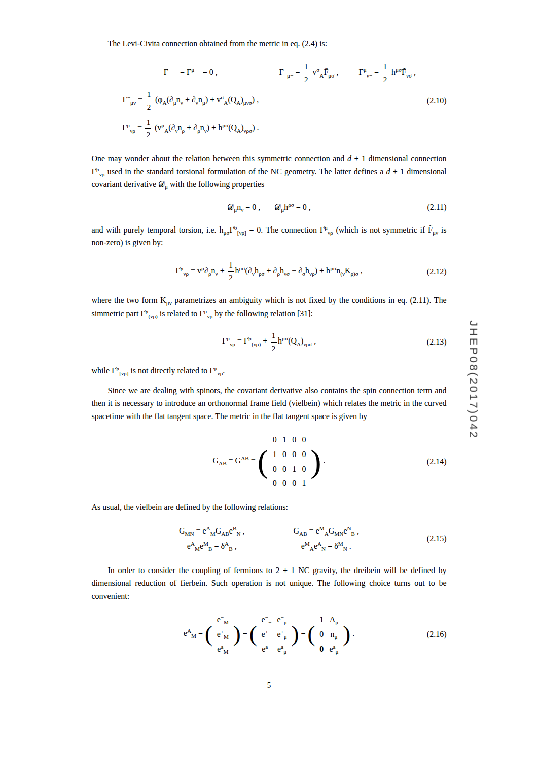JHEP08(2017)042
The Levi-Civita connection obtained from the metric in eq. (2.4) is:
Γ−−− = Γμ−− = 0 ,
Γ−μ− = 12 vσAF̃μσ ,
Γμν− = 12 hμσF̃νσ ,
Γ−μν = 12 (φA(∂μnν + ∂νnμ) + vσA(QA)μνσ) ,
Γμνρ = 12 (vμA(∂νnρ + ∂ρnν) + hμσ(QA)νρσ) .
(2.10)
One may wonder about the relation between this symmetric connection and d + 1 dimensional connection Γ̂μνρ used in the standard torsional formulation of the NC geometry. The latter defines a d + 1 dimensional covariant derivative 𝒟μ with the following properties
𝒟μnν = 0 , 𝒟μhρσ = 0 , (2.11)
and with purely temporal torsion, i.e. hμσΓ̂σ[νρ] = 0. The connection Γ̂μνρ (which is not symmetric if F̃μν is non-zero) is given by:
Γ̂μνρ = vμ∂ρnν + 12hμσ(∂νhρσ + ∂ρhνσ − ∂σhνρ) + hμσn(νKρ)σ , (2.12)
where the two form Kμν parametrizes an ambiguity which is not fixed by the conditions in eq. (2.11). The simmetric part Γ̂μ(νρ) is related to Γμνρ by the following relation [31]:
Γμνρ = Γ̂μ(νρ) + 12hμσ(QA)νρσ , (2.13)
while Γ̂μ[νρ] is not directly related to Γμνρ.
Since we are dealing with spinors, the covariant derivative also contains the spin connection term and then it is necessary to introduce an orthonormal frame field (vielbein) which relates the metric in the curved spacetime with the flat tangent space. The metric in the flat tangent space is given by
GAB = GAB = ( 0100 1000 0010 0001 ) . (2.14)
As usual, the vielbein are defined by the following relations:
GMN = eAMGABeBN ,
GAB = eMAGMNeNB ,
eAMeMB = δAB ,
eMAeAN = δMN .
(2.15)
In order to consider the coupling of fermions to 2 + 1 NC gravity, the dreibein will be defined by dimensional reduction of fierbein. Such operation is not unique. The following choice turns out to be convenient:
eAM = ( e−M e+M eaM ) = ( e−−e−μ e+−e+μ ea−eaμ ) = ( 1 Aμ 0 nμ 0 eaμ ) . (2.16)
– 5 –